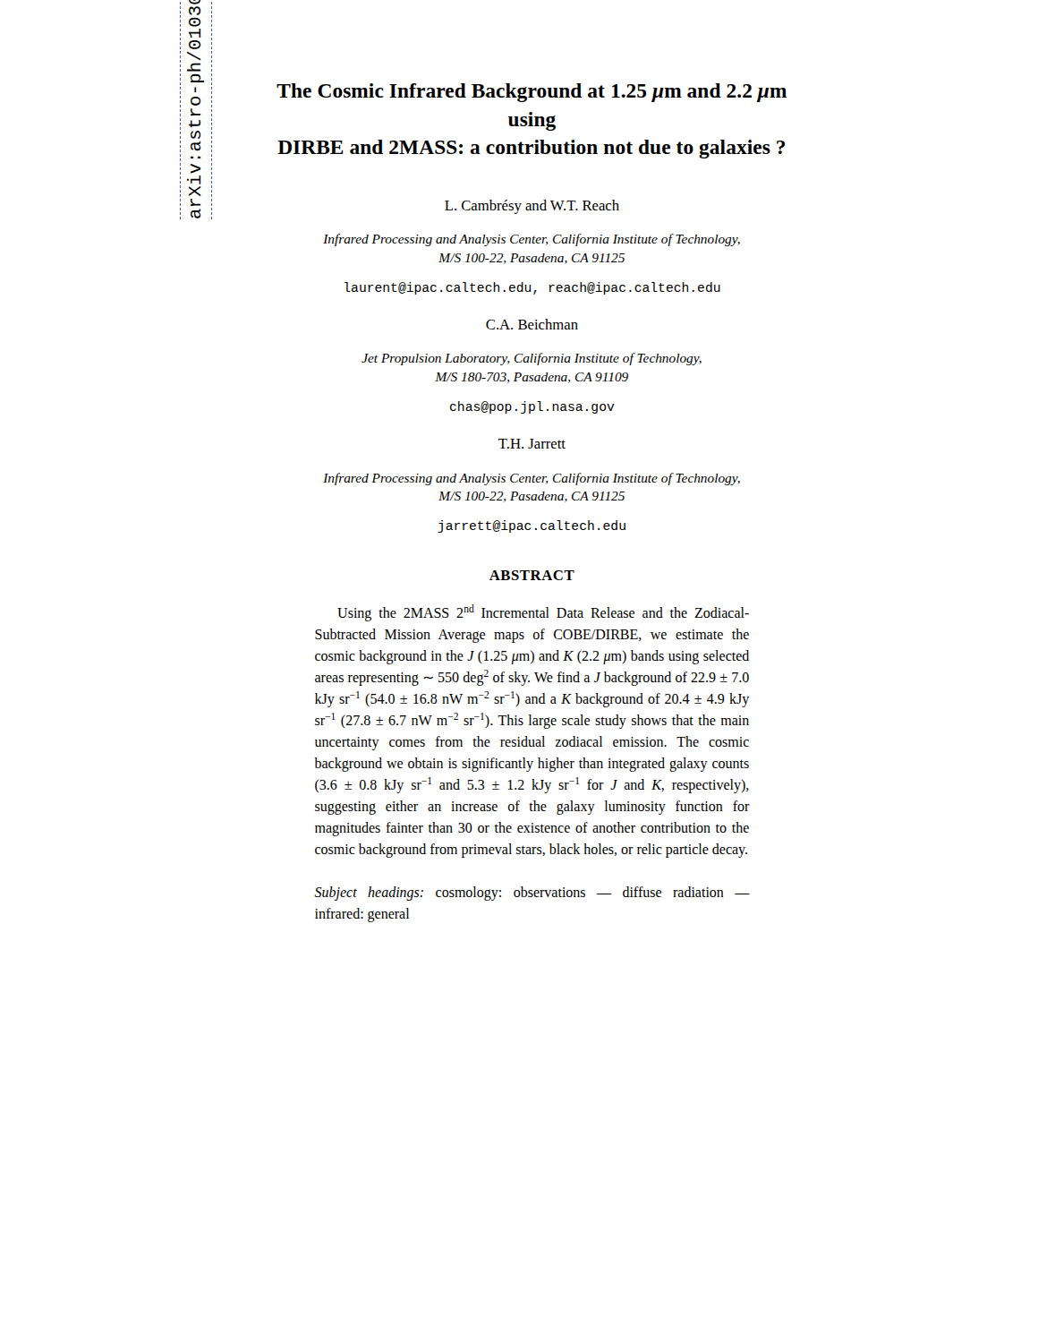arXiv:astro-ph/0103078v1 5 Mar 2001
The Cosmic Infrared Background at 1.25 μm and 2.2 μm using
DIRBE and 2MASS: a contribution not due to galaxies ?
L. Cambrésy and W.T. Reach
Infrared Processing and Analysis Center, California Institute of Technology,
M/S 100-22, Pasadena, CA 91125
laurent@ipac.caltech.edu, reach@ipac.caltech.edu
C.A. Beichman
Jet Propulsion Laboratory, California Institute of Technology,
M/S 180-703, Pasadena, CA 91109
chas@pop.jpl.nasa.gov
T.H. Jarrett
Infrared Processing and Analysis Center, California Institute of Technology,
M/S 100-22, Pasadena, CA 91125
jarrett@ipac.caltech.edu
ABSTRACT
Using the 2MASS 2nd Incremental Data Release and the Zodiacal-Subtracted Mission Average maps of COBE/DIRBE, we estimate the cosmic background in the J (1.25 μm) and K (2.2 μm) bands using selected areas representing ∼ 550 deg2 of sky. We find a J background of 22.9 ± 7.0 kJy sr−1 (54.0 ± 16.8 nW m−2 sr−1) and a K background of 20.4 ± 4.9 kJy sr−1 (27.8 ± 6.7 nW m−2 sr−1). This large scale study shows that the main uncertainty comes from the residual zodiacal emission. The cosmic background we obtain is significantly higher than integrated galaxy counts (3.6 ± 0.8 kJy sr−1 and 5.3 ± 1.2 kJy sr−1 for J and K, respectively), suggesting either an increase of the galaxy luminosity function for magnitudes fainter than 30 or the existence of another contribution to the cosmic background from primeval stars, black holes, or relic particle decay.
Subject headings: cosmology: observations — diffuse radiation — infrared: general